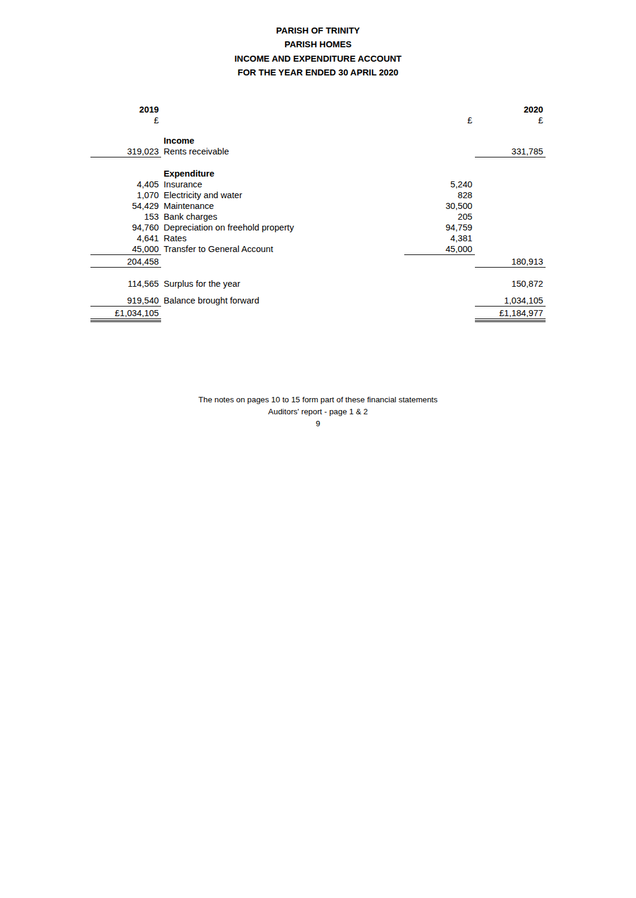PARISH OF TRINITY
PARISH HOMES
INCOME AND EXPENDITURE ACCOUNT
FOR THE YEAR ENDED 30 APRIL 2020
| 2019 | | | 2020 |
| £ | | £ | £ |
| | Income | | |
| 319,023 | Rents receivable | | 331,785 |
| | Expenditure | | |
| 4,405 | Insurance | 5,240 | |
| 1,070 | Electricity and water | 828 | |
| 54,429 | Maintenance | 30,500 | |
| 153 | Bank charges | 205 | |
| 94,760 | Depreciation on freehold property | 94,759 | |
| 4,641 | Rates | 4,381 | |
| 45,000 | Transfer to General Account | 45,000 | |
| 204,458 | | | 180,913 |
| 114,565 | Surplus for the year | | 150,872 |
| 919,540 | Balance brought forward | | 1,034,105 |
| £1,034,105 | | | £1,184,977 |
The notes on pages 10 to 15 form part of these financial statements
Auditors' report - page 1 & 2
9